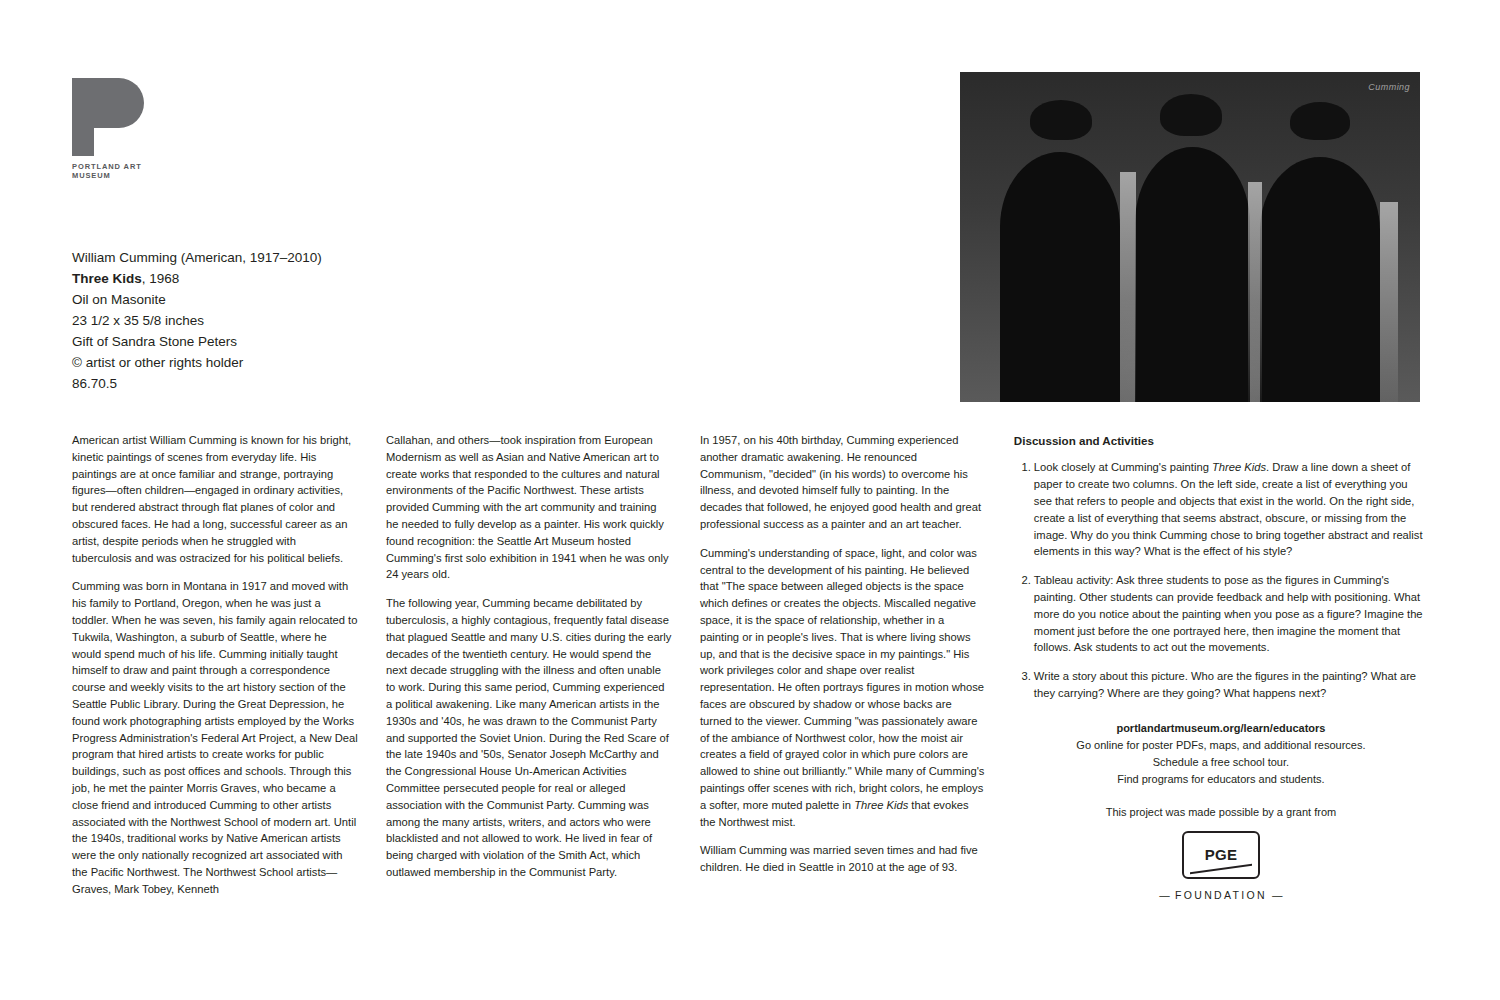PORTLAND ART MUSEUM
William Cumming (American, 1917–2010)
Three Kids, 1968
Oil on Masonite
23 1/2 x 35 5/8 inches
Gift of Sandra Stone Peters
© artist or other rights holder
86.70.5
Cumming
American artist William Cumming is known for his bright, kinetic paintings of scenes from everyday life. His paintings are at once familiar and strange, portraying figures—often children—engaged in ordinary activities, but rendered abstract through flat planes of color and obscured faces. He had a long, successful career as an artist, despite periods when he struggled with tuberculosis and was ostracized for his political beliefs.
Cumming was born in Montana in 1917 and moved with his family to Portland, Oregon, when he was just a toddler. When he was seven, his family again relocated to Tukwila, Washington, a suburb of Seattle, where he would spend much of his life. Cumming initially taught himself to draw and paint through a correspondence course and weekly visits to the art history section of the Seattle Public Library. During the Great Depression, he found work photographing artists employed by the Works Progress Administration's Federal Art Project, a New Deal program that hired artists to create works for public buildings, such as post offices and schools. Through this job, he met the painter Morris Graves, who became a close friend and introduced Cumming to other artists associated with the Northwest School of modern art. Until the 1940s, traditional works by Native American artists were the only nationally recognized art associated with the Pacific Northwest. The Northwest School artists—Graves, Mark Tobey, Kenneth
Callahan, and others—took inspiration from European Modernism as well as Asian and Native American art to create works that responded to the cultures and natural environments of the Pacific Northwest. These artists provided Cumming with the art community and training he needed to fully develop as a painter. His work quickly found recognition: the Seattle Art Museum hosted Cumming's first solo exhibition in 1941 when he was only 24 years old.
The following year, Cumming became debilitated by tuberculosis, a highly contagious, frequently fatal disease that plagued Seattle and many U.S. cities during the early decades of the twentieth century. He would spend the next decade struggling with the illness and often unable to work. During this same period, Cumming experienced a political awakening. Like many American artists in the 1930s and '40s, he was drawn to the Communist Party and supported the Soviet Union. During the Red Scare of the late 1940s and '50s, Senator Joseph McCarthy and the Congressional House Un-American Activities Committee persecuted people for real or alleged association with the Communist Party. Cumming was among the many artists, writers, and actors who were blacklisted and not allowed to work. He lived in fear of being charged with violation of the Smith Act, which outlawed membership in the Communist Party.
In 1957, on his 40th birthday, Cumming experienced another dramatic awakening. He renounced Communism, "decided" (in his words) to overcome his illness, and devoted himself fully to painting. In the decades that followed, he enjoyed good health and great professional success as a painter and an art teacher.
Cumming's understanding of space, light, and color was central to the development of his painting. He believed that "The space between alleged objects is the space which defines or creates the objects. Miscalled negative space, it is the space of relationship, whether in a painting or in people's lives. That is where living shows up, and that is the decisive space in my paintings." His work privileges color and shape over realist representation. He often portrays figures in motion whose faces are obscured by shadow or whose backs are turned to the viewer. Cumming "was passionately aware of the ambiance of Northwest color, how the moist air creates a field of grayed color in which pure colors are allowed to shine out brilliantly." While many of Cumming's paintings offer scenes with rich, bright colors, he employs a softer, more muted palette in Three Kids that evokes the Northwest mist.
William Cumming was married seven times and had five children. He died in Seattle in 2010 at the age of 93.
Discussion and Activities
Look closely at Cumming's painting Three Kids. Draw a line down a sheet of paper to create two columns. On the left side, create a list of everything you see that refers to people and objects that exist in the world. On the right side, create a list of everything that seems abstract, obscure, or missing from the image. Why do you think Cumming chose to bring together abstract and realist elements in this way? What is the effect of his style?
Tableau activity: Ask three students to pose as the figures in Cumming's painting. Other students can provide feedback and help with positioning. What more do you notice about the painting when you pose as a figure? Imagine the moment just before the one portrayed here, then imagine the moment that follows. Ask students to act out the movements.
Write a story about this picture. Who are the figures in the painting? What are they carrying? Where are they going? What happens next?
portlandartmuseum.org/learn/educators
Go online for poster PDFs, maps, and additional resources.
Schedule a free school tour.
Find programs for educators and students.
This project was made possible by a grant from
PGE
— FOUNDATION —